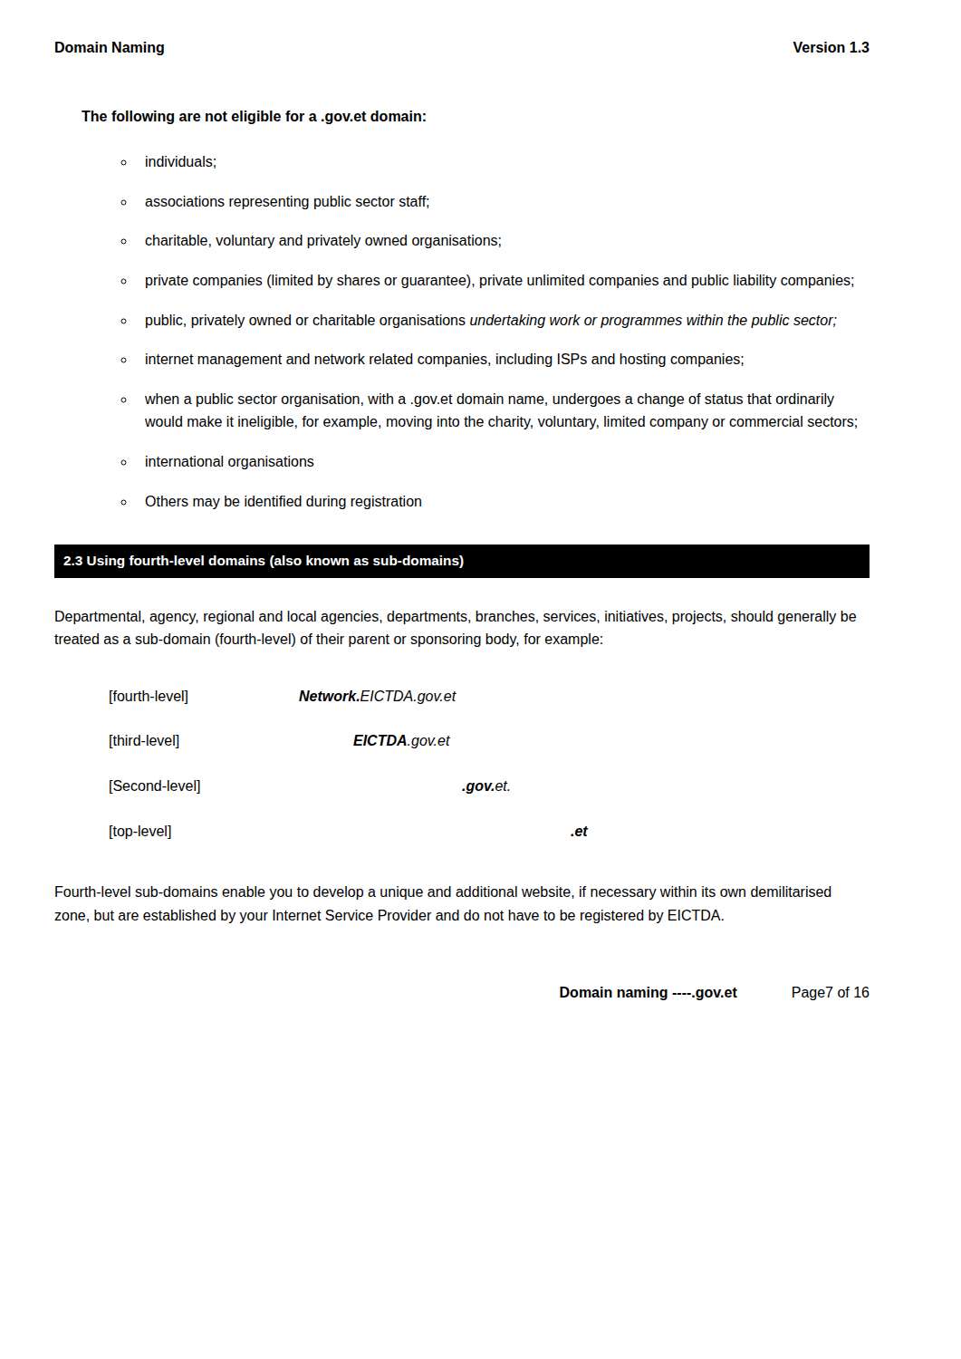Domain Naming Version 1.3
The following are not eligible for a .gov.et domain:
individuals;
associations representing public sector staff;
charitable, voluntary and privately owned organisations;
private companies (limited by shares or guarantee), private unlimited companies and public liability companies;
public, privately owned or charitable organisations undertaking work or programmes within the public sector;
internet management and network related companies, including ISPs and hosting companies;
when a public sector organisation, with a .gov.et domain name, undergoes a change of status that ordinarily would make it ineligible, for example, moving into the charity, voluntary, limited company or commercial sectors;
international organisations
Others may be identified during registration
2.3 Using fourth-level domains (also known as sub-domains)
Departmental, agency, regional and local agencies, departments, branches, services, initiatives, projects, should generally be treated as a sub-domain (fourth-level) of their parent or sponsoring body, for example:
| [fourth-level] | Network. EICTDA.gov.et |
| [third-level] | EICTDA .gov.et |
| [Second-level] | .gov. et. |
| [top-level] | .et |
Fourth-level sub-domains enable you to develop a unique and additional website, if necessary within its own demilitarised zone, but are established by your Internet Service Provider and do not have to be registered by EICTDA.
Domain naming ----.gov.et Page7 of 16